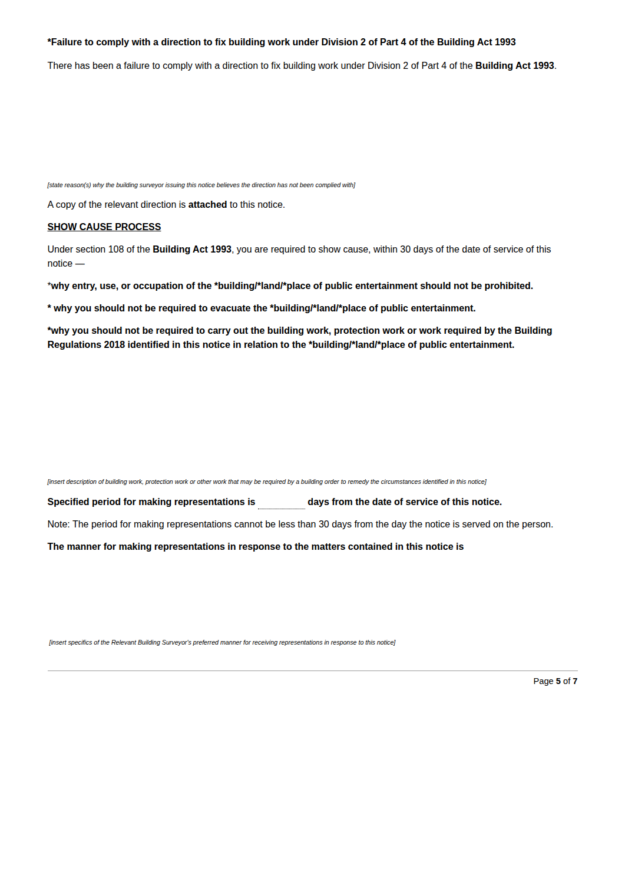*Failure to comply with a direction to fix building work under Division 2 of Part 4 of the Building Act 1993
There has been a failure to comply with a direction to fix building work under Division 2 of Part 4 of the Building Act 1993.
[state reason(s) why the building surveyor issuing this notice believes the direction has not been complied with]
A copy of the relevant direction is attached to this notice.
SHOW CAUSE PROCESS
Under section 108 of the Building Act 1993, you are required to show cause, within 30 days of the date of service of this notice —
*why entry, use, or occupation of the *building/*land/*place of public entertainment should not be prohibited.
* why you should not be required to evacuate the *building/*land/*place of public entertainment.
*why you should not be required to carry out the building work, protection work or work required by the Building Regulations 2018 identified in this notice in relation to the *building/*land/*place of public entertainment.
[insert description of building work, protection work or other work that may be required by a building order to remedy the circumstances identified in this notice]
Specified period for making representations is days from the date of service of this notice.
Note: The period for making representations cannot be less than 30 days from the day the notice is served on the person.
The manner for making representations in response to the matters contained in this notice is
[insert specifics of the Relevant Building Surveyor's preferred manner for receiving representations in response to this notice]
Page 5 of 7